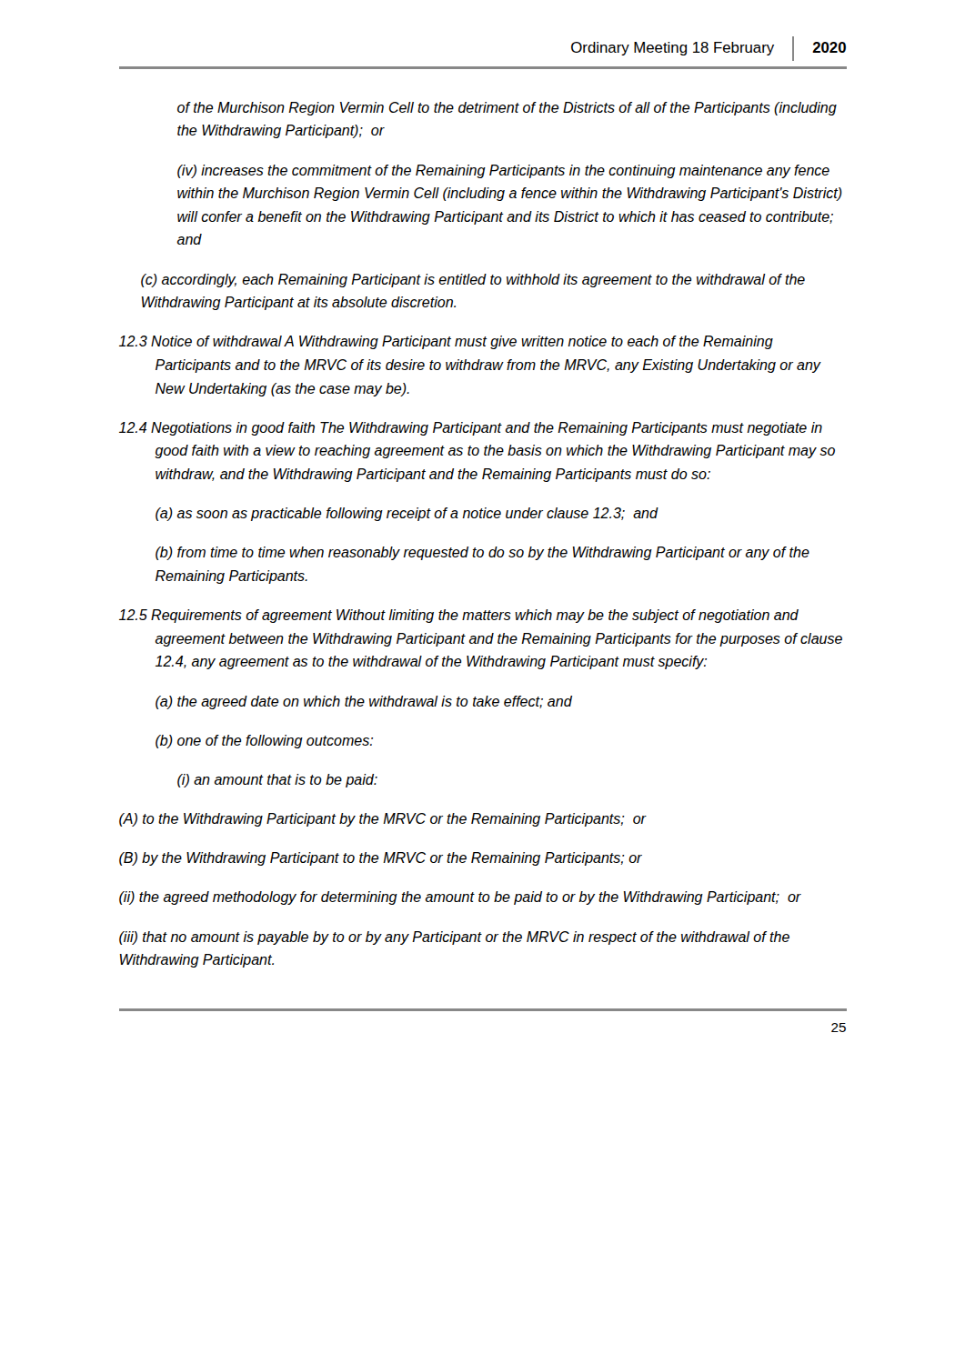Ordinary Meeting 18 February 2020
of the Murchison Region Vermin Cell to the detriment of the Districts of all of the Participants (including the Withdrawing Participant); or
(iv) increases the commitment of the Remaining Participants in the continuing maintenance any fence within the Murchison Region Vermin Cell (including a fence within the Withdrawing Participant's District) will confer a benefit on the Withdrawing Participant and its District to which it has ceased to contribute; and
(c) accordingly, each Remaining Participant is entitled to withhold its agreement to the withdrawal of the Withdrawing Participant at its absolute discretion.
12.3 Notice of withdrawal A Withdrawing Participant must give written notice to each of the Remaining Participants and to the MRVC of its desire to withdraw from the MRVC, any Existing Undertaking or any New Undertaking (as the case may be).
12.4 Negotiations in good faith The Withdrawing Participant and the Remaining Participants must negotiate in good faith with a view to reaching agreement as to the basis on which the Withdrawing Participant may so withdraw, and the Withdrawing Participant and the Remaining Participants must do so:
(a) as soon as practicable following receipt of a notice under clause 12.3; and
(b) from time to time when reasonably requested to do so by the Withdrawing Participant or any of the Remaining Participants.
12.5 Requirements of agreement Without limiting the matters which may be the subject of negotiation and agreement between the Withdrawing Participant and the Remaining Participants for the purposes of clause 12.4, any agreement as to the withdrawal of the Withdrawing Participant must specify:
(a) the agreed date on which the withdrawal is to take effect; and
(b) one of the following outcomes:
(i) an amount that is to be paid:
(A) to the Withdrawing Participant by the MRVC or the Remaining Participants; or
(B) by the Withdrawing Participant to the MRVC or the Remaining Participants; or
(ii) the agreed methodology for determining the amount to be paid to or by the Withdrawing Participant; or
(iii) that no amount is payable by to or by any Participant or the MRVC in respect of the withdrawal of the Withdrawing Participant.
25